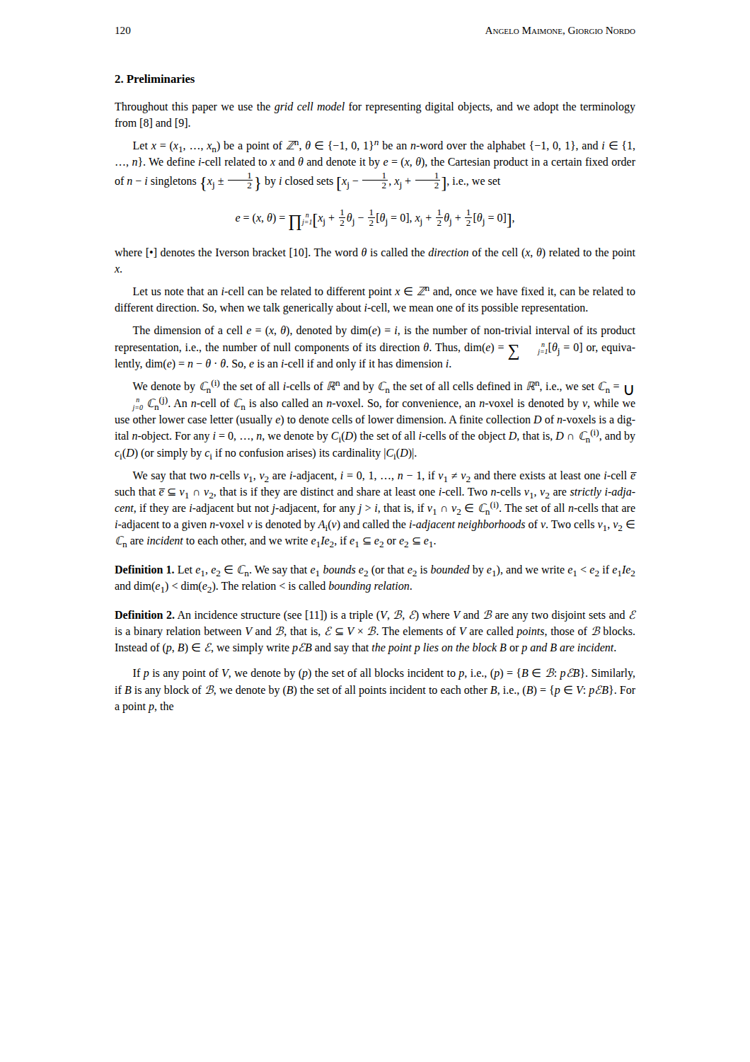120 Angelo Maimone, Giorgio Nordo
2. Preliminaries
Throughout this paper we use the grid cell model for representing digital objects, and we adopt the terminology from [8] and [9].
Let x = (x1, …, xn) be a point of ℤn, θ ∈ {−1, 0, 1}n be an n-word over the alphabet {−1, 0, 1}, and i ∈ {1, …, n}. We define i-cell related to x and θ and denote it by e = (x, θ), the Cartesian product in a certain fixed order of n − i singletons {xj ± 12} by i closed sets [xj − 12, xj + 12], i.e., we set
e = (x, θ) = ∏nj=1[xj + 12 θj − 12[θj = 0], xj + 12 θj + 12[θj = 0]],
where [•] denotes the Iverson bracket [10]. The word θ is called the direction of the cell (x, θ) related to the point x.
Let us note that an i-cell can be related to different point x ∈ ℤn and, once we have fixed it, can be related to different direction. So, when we talk generically about i-cell, we mean one of its possible representation.
The dimension of a cell e = (x, θ), denoted by dim(e) = i, is the number of non-trivial interval of its product representation, i.e., the number of null components of its direction θ. Thus, dim(e) = ∑nj=1[θj = 0] or, equivalently, dim(e) = n − θ · θ. So, e is an i-cell if and only if it has dimension i.
We denote by ℂn(i) the set of all i-cells of ℝn and by ℂn the set of all cells defined in ℝn, i.e., we set ℂn = ∪nj=0 ℂn(j). An n-cell of ℂn is also called an n-voxel. So, for convenience, an n-voxel is denoted by v, while we use other lower case letter (usually e) to denote cells of lower dimension. A finite collection D of n-voxels is a digital n-object. For any i = 0, …, n, we denote by Ci(D) the set of all i-cells of the object D, that is, D ∩ ℂn(i), and by ci(D) (or simply by ci if no confusion arises) its cardinality |Ci(D)|.
We say that two n-cells v1, v2 are i-adjacent, i = 0, 1, …, n − 1, if v1 ≠ v2 and there exists at least one i-cell e̅ such that e̅ ⊆ v1 ∩ v2, that is if they are distinct and share at least one i-cell. Two n-cells v1, v2 are strictly i-adjacent, if they are i-adjacent but not j-adjacent, for any j > i, that is, if v1 ∩ v2 ∈ ℂn(i). The set of all n-cells that are i-adjacent to a given n-voxel v is denoted by Ai(v) and called the i-adjacent neighborhoods of v. Two cells v1, v2 ∈ ℂn are incident to each other, and we write e1Ie2, if e1 ⊆ e2 or e2 ⊆ e1.
Definition 1. Let e1, e2 ∈ ℂn. We say that e1 bounds e2 (or that e2 is bounded by e1), and we write e1 < e2 if e1Ie2 and dim(e1) < dim(e2). The relation < is called bounding relation.
Definition 2. An incidence structure (see [11]) is a triple (V, ℬ, ℰ) where V and ℬ are any two disjoint sets and ℰ is a binary relation between V and ℬ, that is, ℰ ⊆ V × ℬ. The elements of V are called points, those of ℬ blocks. Instead of (p, B) ∈ ℰ, we simply write pℰB and say that the point p lies on the block B or p and B are incident.
If p is any point of V, we denote by (p) the set of all blocks incident to p, i.e., (p) = {B ∈ ℬ: pℰB}. Similarly, if B is any block of ℬ, we denote by (B) the set of all points incident to each other B, i.e., (B) = {p ∈ V: pℰB}. For a point p, the